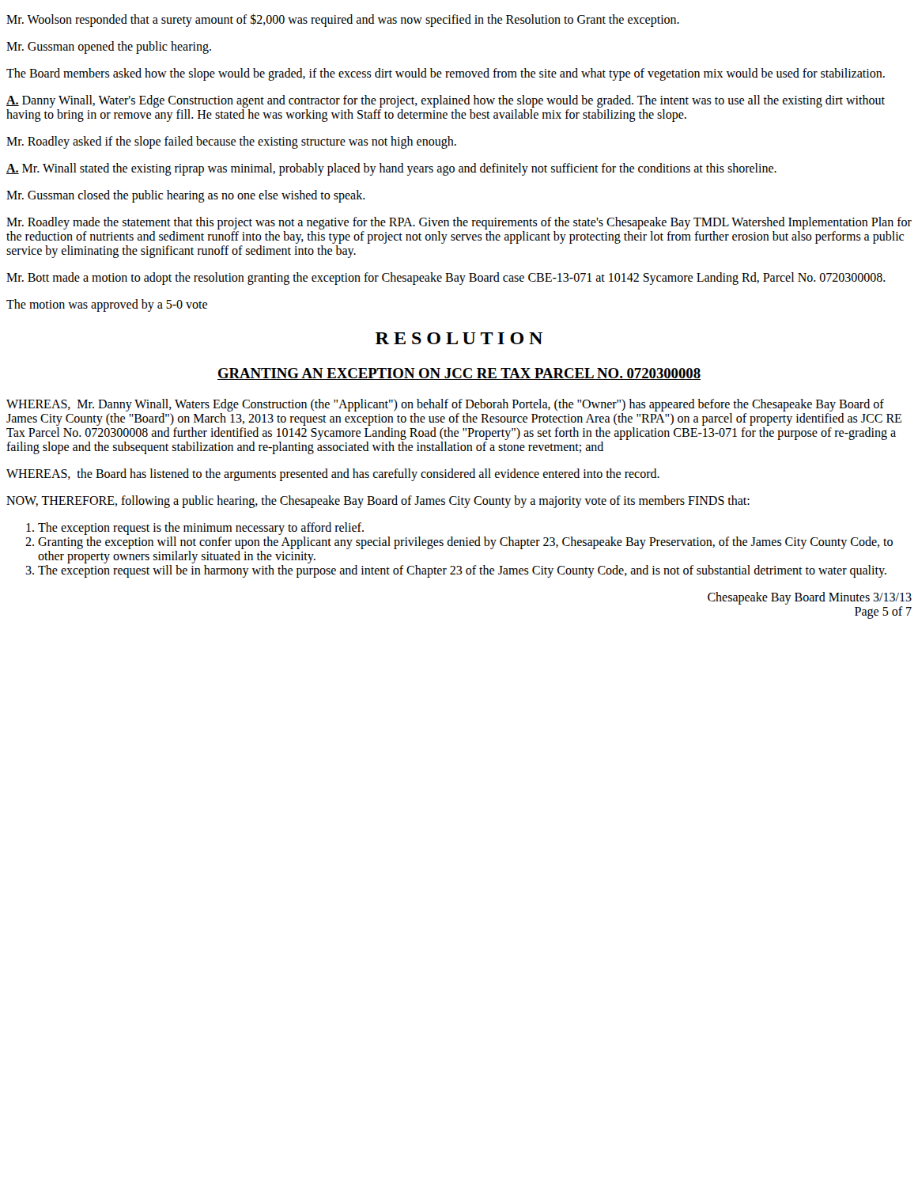Mr. Woolson responded that a surety amount of $2,000 was required and was now specified in the Resolution to Grant the exception.
Mr. Gussman opened the public hearing.
The Board members asked how the slope would be graded, if the excess dirt would be removed from the site and what type of vegetation mix would be used for stabilization.
A. Danny Winall, Water's Edge Construction agent and contractor for the project, explained how the slope would be graded. The intent was to use all the existing dirt without having to bring in or remove any fill. He stated he was working with Staff to determine the best available mix for stabilizing the slope.
Mr. Roadley asked if the slope failed because the existing structure was not high enough.
A. Mr. Winall stated the existing riprap was minimal, probably placed by hand years ago and definitely not sufficient for the conditions at this shoreline.
Mr. Gussman closed the public hearing as no one else wished to speak.
Mr. Roadley made the statement that this project was not a negative for the RPA. Given the requirements of the state's Chesapeake Bay TMDL Watershed Implementation Plan for the reduction of nutrients and sediment runoff into the bay, this type of project not only serves the applicant by protecting their lot from further erosion but also performs a public service by eliminating the significant runoff of sediment into the bay.
Mr. Bott made a motion to adopt the resolution granting the exception for Chesapeake Bay Board case CBE-13-071 at 10142 Sycamore Landing Rd, Parcel No. 0720300008.
The motion was approved by a 5-0 vote
R E S O L U T I O N
GRANTING AN EXCEPTION ON JCC RE TAX PARCEL NO. 0720300008
WHEREAS, Mr. Danny Winall, Waters Edge Construction (the "Applicant") on behalf of Deborah Portela, (the "Owner") has appeared before the Chesapeake Bay Board of James City County (the "Board") on March 13, 2013 to request an exception to the use of the Resource Protection Area (the "RPA") on a parcel of property identified as JCC RE Tax Parcel No. 0720300008 and further identified as 10142 Sycamore Landing Road (the "Property") as set forth in the application CBE-13-071 for the purpose of re-grading a failing slope and the subsequent stabilization and re-planting associated with the installation of a stone revetment; and
WHEREAS, the Board has listened to the arguments presented and has carefully considered all evidence entered into the record.
NOW, THEREFORE, following a public hearing, the Chesapeake Bay Board of James City County by a majority vote of its members FINDS that:
The exception request is the minimum necessary to afford relief.
Granting the exception will not confer upon the Applicant any special privileges denied by Chapter 23, Chesapeake Bay Preservation, of the James City County Code, to other property owners similarly situated in the vicinity.
The exception request will be in harmony with the purpose and intent of Chapter 23 of the James City County Code, and is not of substantial detriment to water quality.
Chesapeake Bay Board Minutes 3/13/13
Page 5 of 7